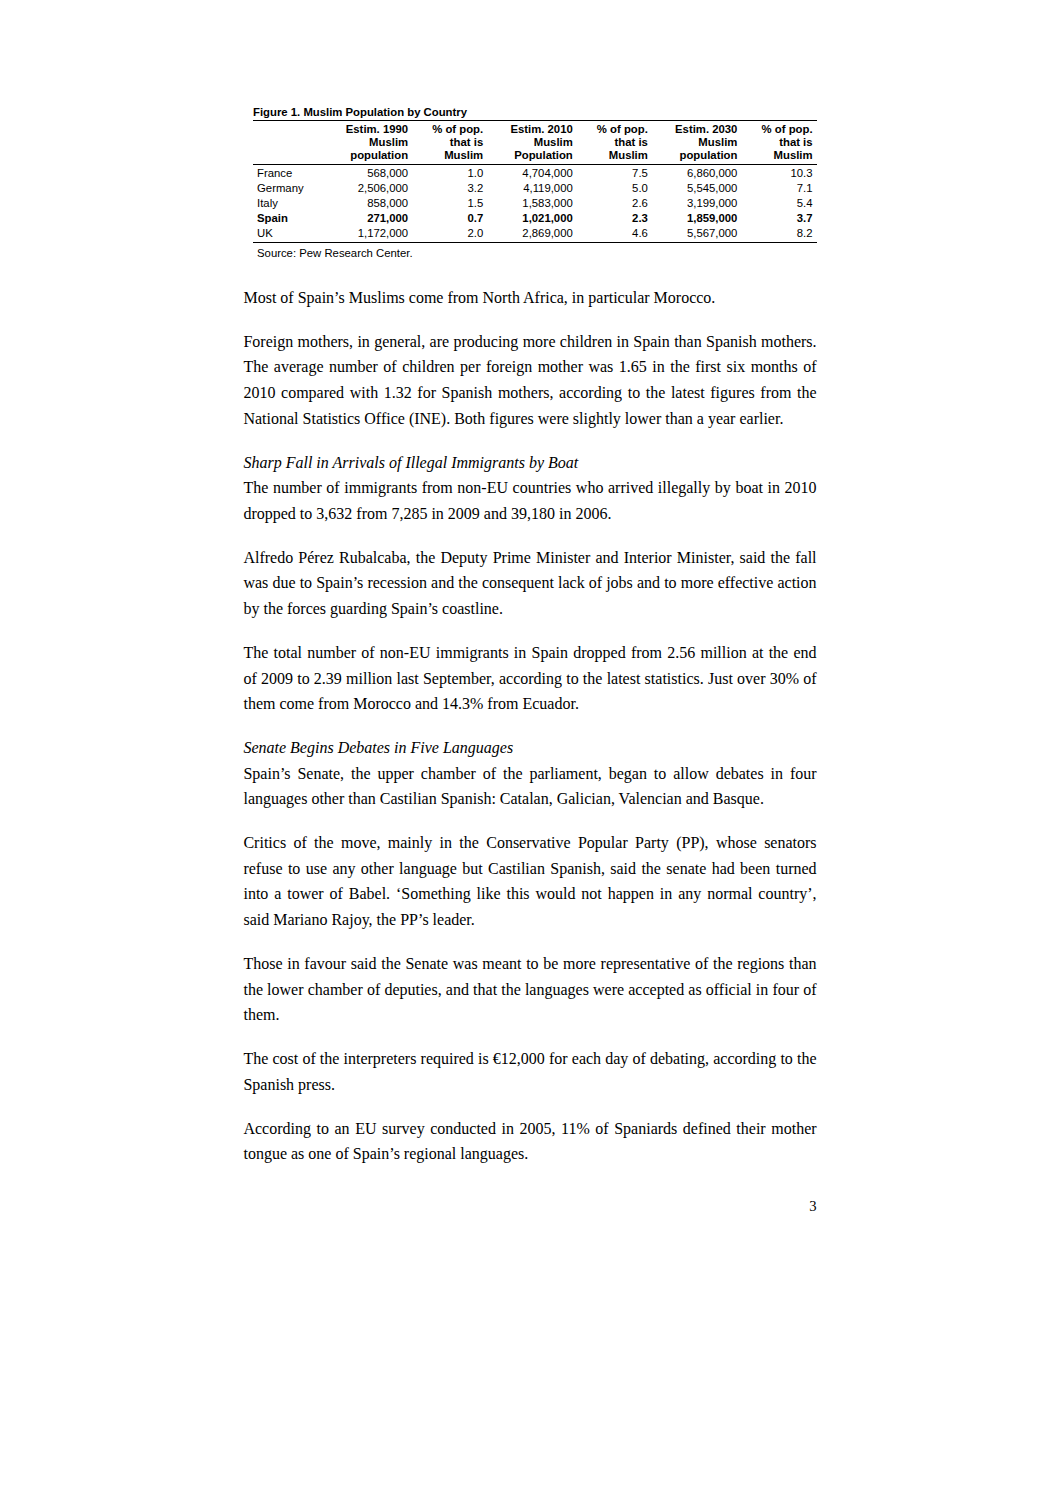Figure 1. Muslim Population by Country
| | Estim. 1990 Muslim population | % of pop. that is Muslim | Estim. 2010 Muslim Population | % of pop. that is Muslim | Estim. 2030 Muslim population | % of pop. that is Muslim |
| --- | --- | --- | --- | --- | --- | --- |
| France | 568,000 | 1.0 | 4,704,000 | 7.5 | 6,860,000 | 10.3 |
| Germany | 2,506,000 | 3.2 | 4,119,000 | 5.0 | 5,545,000 | 7.1 |
| Italy | 858,000 | 1.5 | 1,583,000 | 2.6 | 3,199,000 | 5.4 |
| Spain | 271,000 | 0.7 | 1,021,000 | 2.3 | 1,859,000 | 3.7 |
| UK | 1,172,000 | 2.0 | 2,869,000 | 4.6 | 5,567,000 | 8.2 |
Source: Pew Research Center.
Most of Spain’s Muslims come from North Africa, in particular Morocco.
Foreign mothers, in general, are producing more children in Spain than Spanish mothers. The average number of children per foreign mother was 1.65 in the first six months of 2010 compared with 1.32 for Spanish mothers, according to the latest figures from the National Statistics Office (INE). Both figures were slightly lower than a year earlier.
Sharp Fall in Arrivals of Illegal Immigrants by Boat
The number of immigrants from non-EU countries who arrived illegally by boat in 2010 dropped to 3,632 from 7,285 in 2009 and 39,180 in 2006.
Alfredo Pérez Rubalcaba, the Deputy Prime Minister and Interior Minister, said the fall was due to Spain’s recession and the consequent lack of jobs and to more effective action by the forces guarding Spain’s coastline.
The total number of non-EU immigrants in Spain dropped from 2.56 million at the end of 2009 to 2.39 million last September, according to the latest statistics. Just over 30% of them come from Morocco and 14.3% from Ecuador.
Senate Begins Debates in Five Languages
Spain’s Senate, the upper chamber of the parliament, began to allow debates in four languages other than Castilian Spanish: Catalan, Galician, Valencian and Basque.
Critics of the move, mainly in the Conservative Popular Party (PP), whose senators refuse to use any other language but Castilian Spanish, said the senate had been turned into a tower of Babel. ‘Something like this would not happen in any normal country’, said Mariano Rajoy, the PP’s leader.
Those in favour said the Senate was meant to be more representative of the regions than the lower chamber of deputies, and that the languages were accepted as official in four of them.
The cost of the interpreters required is €12,000 for each day of debating, according to the Spanish press.
According to an EU survey conducted in 2005, 11% of Spaniards defined their mother tongue as one of Spain’s regional languages.
3